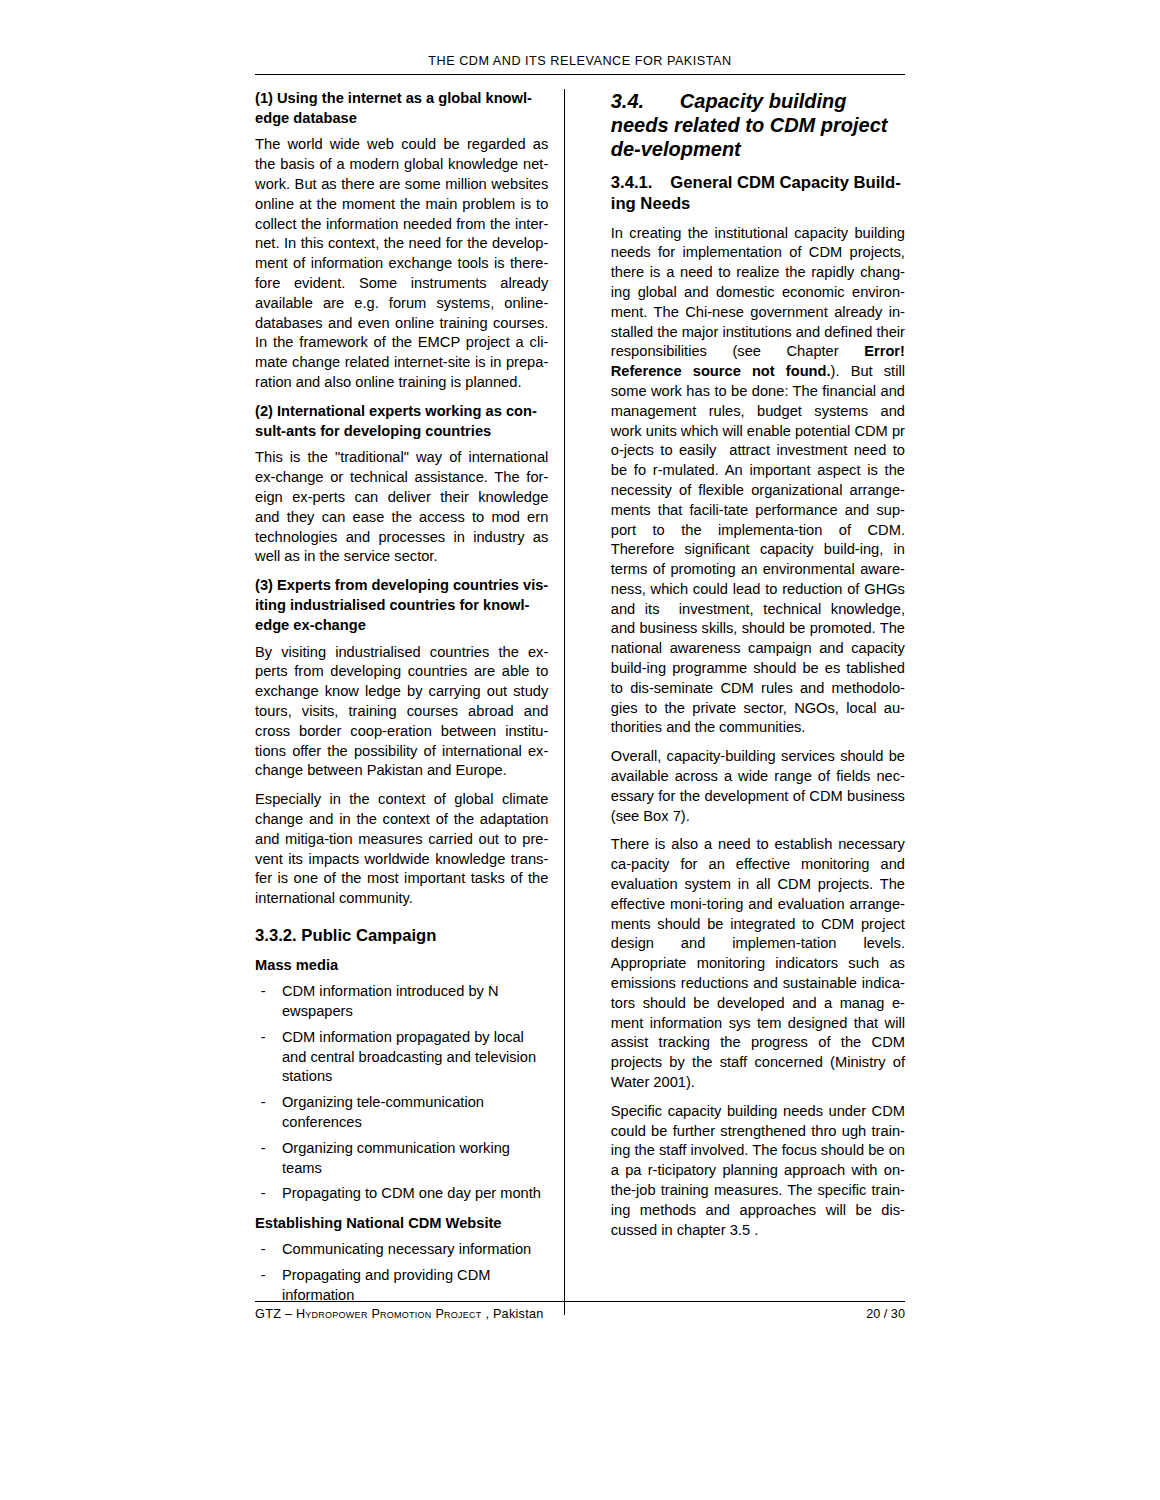THE CDM AND ITS RELEVANCE FOR PAKISTAN
(1) Using the internet as a global knowledge database
The world wide web could be regarded as the basis of a modern global knowledge network. But as there are some million websites online at the moment the main problem is to collect the information needed from the internet. In this context, the need for the development of information exchange tools is therefore evident. Some instruments already available are e.g. forum systems, online-databases and even online training courses. In the framework of the EMCP project a climate change related internet-site is in preparation and also online training is planned.
(2) International experts working as consult-ants for developing countries
This is the "traditional" way of international ex-change or technical assistance. The foreign ex-perts can deliver their knowledge and they can ease the access to mod ern technologies and processes in industry as well as in the service sector.
(3) Experts from developing countries visiting industrialised countries for knowledge ex-change
By visiting industrialised countries the experts from developing countries are able to exchange know ledge by carrying out study tours, visits, training courses abroad and cross border coop-eration between institutions offer the possibility of international exchange between Pakistan and Europe.
Especially in the context of global climate change and in the context of the adaptation and mitiga-tion measures carried out to prevent its impacts worldwide knowledge transfer is one of the most important tasks of the international community.
3.3.2. Public Campaign
Mass media
CDM information introduced by N ewspapers
CDM information propagated by local and central broadcasting and television stations
Organizing tele-communication conferences
Organizing communication working teams
Propagating to CDM one day per month
Establishing National CDM Website
Communicating necessary information
Propagating and providing CDM information
3.4. Capacity building needs related to CDM project de-velopment
3.4.1. General CDM Capacity Build-ing Needs
In creating the institutional capacity building needs for implementation of CDM projects, there is a need to realize the rapidly changing global and domestic economic environment. The Chi-nese government already installed the major institutions and defined their responsibilities (see Chapter Error! Reference source not found.). But still some work has to be done: The financial and management rules, budget systems and work units which will enable potential CDM pr o-jects to easily attract investment need to be fo r-mulated. An important aspect is the necessity of flexible organizational arrangements that facili-tate performance and support to the implementa-tion of CDM. Therefore significant capacity build-ing, in terms of promoting an environmental awareness, which could lead to reduction of GHGs and its investment, technical knowledge, and business skills, should be promoted. The national awareness campaign and capacity build-ing programme should be es tablished to dis-seminate CDM rules and methodologies to the private sector, NGOs, local authorities and the communities.
Overall, capacity-building services should be available across a wide range of fields necessary for the development of CDM business (see Box 7).
There is also a need to establish necessary ca-pacity for an effective monitoring and evaluation system in all CDM projects. The effective moni-toring and evaluation arrangements should be integrated to CDM project design and implemen-tation levels. Appropriate monitoring indicators such as emissions reductions and sustainable indicators should be developed and a manag e-ment information sys tem designed that will assist tracking the progress of the CDM projects by the staff concerned (Ministry of Water 2001).
Specific capacity building needs under CDM could be further strengthened thro ugh training the staff involved. The focus should be on a pa r-ticipatory planning approach with on-the-job training measures. The specific training methods and approaches will be discussed in chapter 3.5 .
GTZ – Hydropower Promotion Project , Pakistan
20 / 30